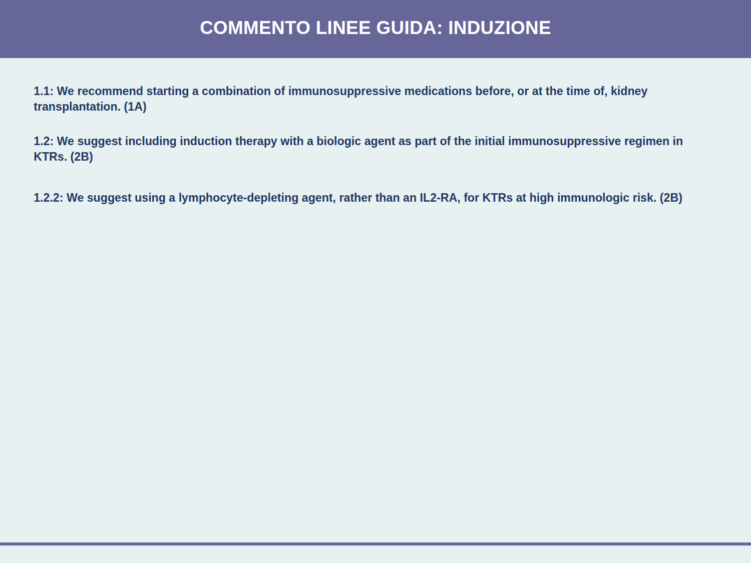COMMENTO LINEE GUIDA: INDUZIONE
1.1: We recommend starting a combination of immunosuppressive medications before, or at the time of, kidney transplantation. (1A)
1.2: We suggest including induction therapy with a biologic agent as part of the initial immunosuppressive regimen in KTRs. (2B)
1.2.2: We suggest using a lymphocyte-depleting agent, rather than an IL2-RA, for KTRs at high immunologic risk. (2B)